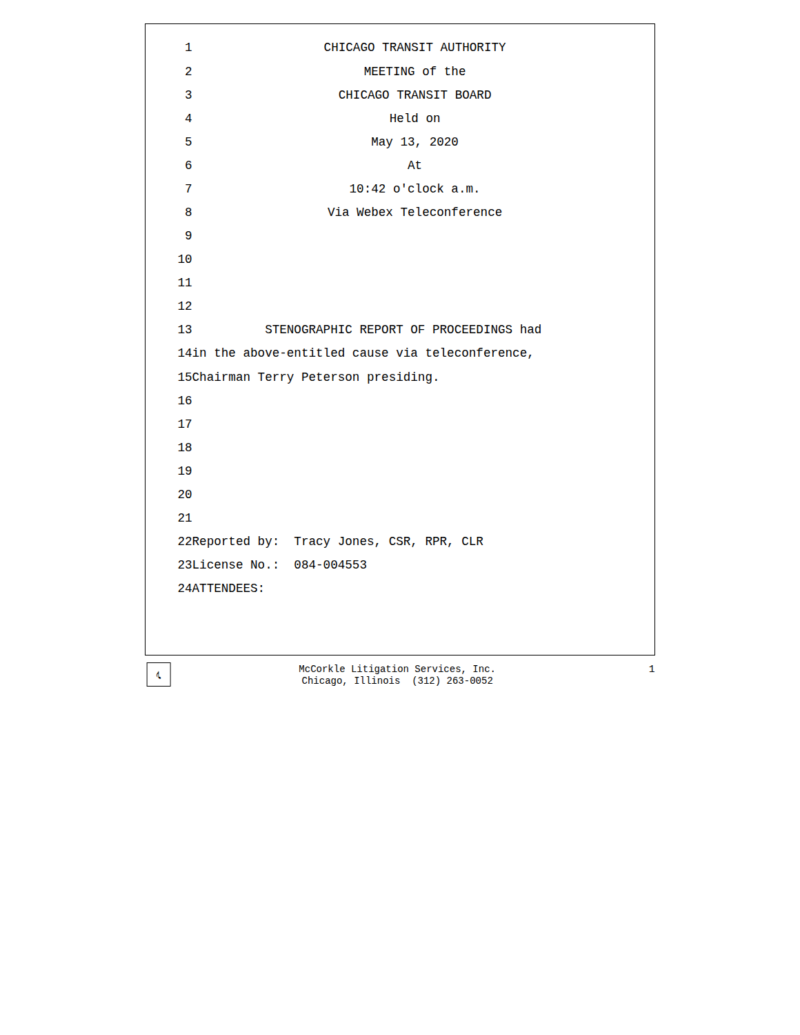| 1 | CHICAGO TRANSIT AUTHORITY |
| 2 | MEETING of the |
| 3 | CHICAGO TRANSIT BOARD |
| 4 | Held on |
| 5 | May 13, 2020 |
| 6 | At |
| 7 | 10:42 o'clock a.m. |
| 8 | Via Webex Teleconference |
| 9 | |
| 10 | |
| 11 | |
| 12 | |
| 13 | STENOGRAPHIC REPORT OF PROCEEDINGS had |
| 14 | in the above-entitled cause via teleconference, |
| 15 | Chairman Terry Peterson presiding. |
| 16 | |
| 17 | |
| 18 | |
| 19 | |
| 20 | |
| 21 | |
| 22 | Reported by: Tracy Jones, CSR, RPR, CLR |
| 23 | License No.: 084-004553 |
| 24 | ATTENDEES: |
♪
McCorkle Litigation Services, Inc.
Chicago, Illinois (312) 263-0052
1